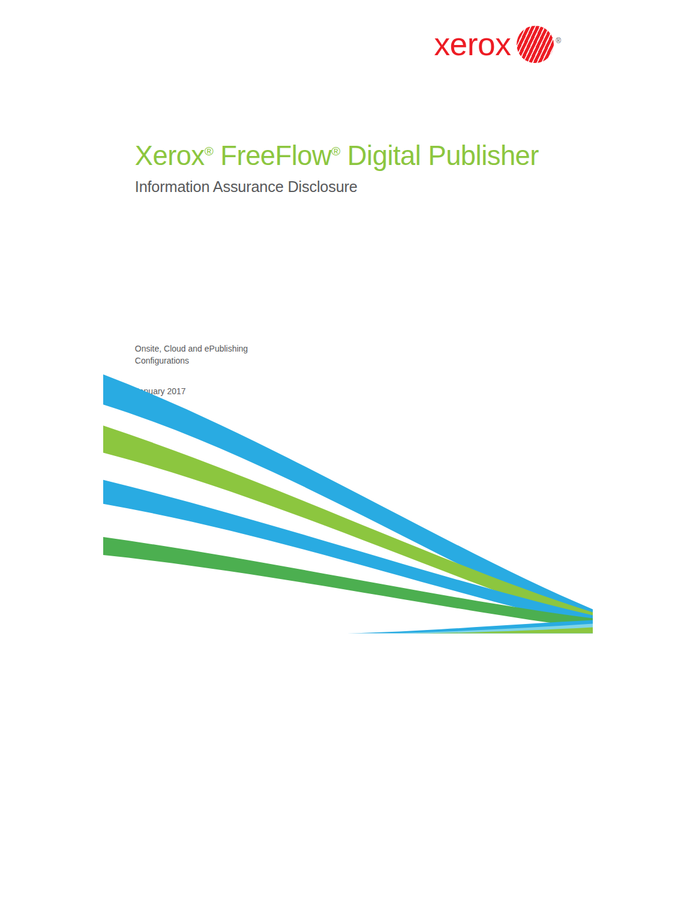xerox ®
Xerox® FreeFlow® Digital Publisher
Information Assurance Disclosure
Onsite, Cloud and ePublishing
Configurations
January 2017